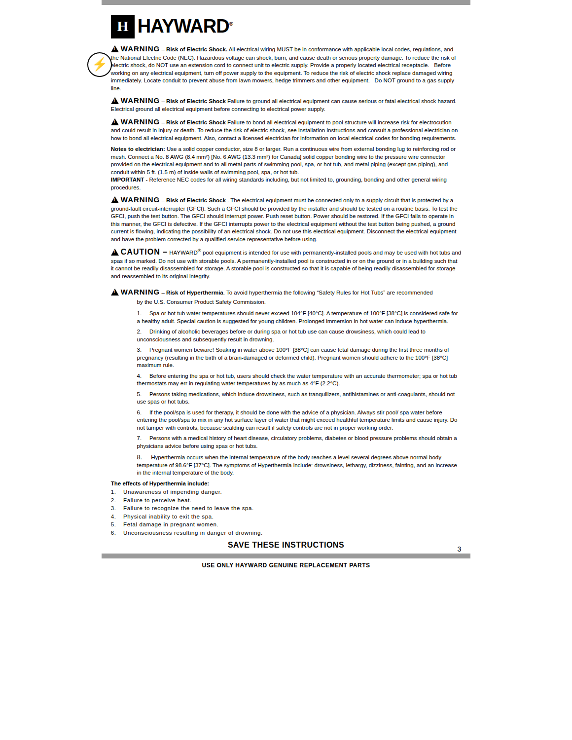H
HAYWARD®
⚡
WARNING – Risk of Electric Shock. All electrical wiring MUST be in conformance with applicable local codes, regulations, and the National Electric Code (NEC). Hazardous voltage can shock, burn, and cause death or serious property damage. To reduce the risk of electric shock, do NOT use an extension cord to connect unit to electric supply. Provide a properly located electrical receptacle. Before working on any electrical equipment, turn off power supply to the equipment. To reduce the risk of electric shock replace damaged wiring immediately. Locate conduit to prevent abuse from lawn mowers, hedge trimmers and other equipment. Do NOT ground to a gas supply line.
WARNING – Risk of Electric Shock Failure to ground all electrical equipment can cause serious or fatal electrical shock hazard. Electrical ground all electrical equipment before connecting to electrical power supply.
WARNING – Risk of Electric Shock Failure to bond all electrical equipment to pool structure will increase risk for electrocution and could result in injury or death. To reduce the risk of electric shock, see installation instructions and consult a professional electrician on how to bond all electrical equipment. Also, contact a licensed electrician for information on local electrical codes for bonding requirements.
Notes to electrician: Use a solid copper conductor, size 8 or larger. Run a continuous wire from external bonding lug to reinforcing rod or mesh. Connect a No. 8 AWG (8.4 mm²) [No. 6 AWG (13.3 mm²) for Canada] solid copper bonding wire to the pressure wire connector provided on the electrical equipment and to all metal parts of swimming pool, spa, or hot tub, and metal piping (except gas piping), and conduit within 5 ft. (1.5 m) of inside walls of swimming pool, spa, or hot tub.
IMPORTANT - Reference NEC codes for all wiring standards including, but not limited to, grounding, bonding and other general wiring procedures.
WARNING – Risk of Electric Shock . The electrical equipment must be connected only to a supply circuit that is protected by a ground-fault circuit-interrupter (GFCI). Such a GFCI should be provided by the installer and should be tested on a routine basis. To test the GFCI, push the test button. The GFCI should interrupt power. Push reset button. Power should be restored. If the GFCI fails to operate in this manner, the GFCI is defective. If the GFCI interrupts power to the electrical equipment without the test button being pushed, a ground current is flowing, indicating the possibility of an electrical shock. Do not use this electrical equipment. Disconnect the electrical equipment and have the problem corrected by a qualified service representative before using.
CAUTION – HAYWARD® pool equipment is intended for use with permanently-installed pools and may be used with hot tubs and spas if so marked. Do not use with storable pools. A permanently-installed pool is constructed in or on the ground or in a building such that it cannot be readily disassembled for storage. A storable pool is constructed so that it is capable of being readily disassembled for storage and reassembled to its original integrity.
WARNING – Risk of Hyperthermia. To avoid hyperthermia the following “Safety Rules for Hot Tubs” are recommended
by the U.S. Consumer Product Safety Commission.
1. Spa or hot tub water temperatures should never exceed 104°F [40°C]. A temperature of 100°F [38°C] is considered safe for a healthy adult. Special caution is suggested for young children. Prolonged immersion in hot water can induce hyperthermia.
2. Drinking of alcoholic beverages before or during spa or hot tub use can cause drowsiness, which could lead to unconsciousness and subsequently result in drowning.
3. Pregnant women beware! Soaking in water above 100°F [38°C] can cause fetal damage during the first three months of pregnancy (resulting in the birth of a brain-damaged or deformed child). Pregnant women should adhere to the 100°F [38°C] maximum rule.
4. Before entering the spa or hot tub, users should check the water temperature with an accurate thermometer; spa or hot tub thermostats may err in regulating water temperatures by as much as 4°F (2.2°C).
5. Persons taking medications, which induce drowsiness, such as tranquilizers, antihistamines or anti-coagulants, should not use spas or hot tubs.
6. If the pool/spa is used for therapy, it should be done with the advice of a physician. Always stir pool/ spa water before entering the pool/spa to mix in any hot surface layer of water that might exceed healthful temperature limits and cause injury. Do not tamper with controls, because scalding can result if safety controls are not in proper working order.
7. Persons with a medical history of heart disease, circulatory problems, diabetes or blood pressure problems should obtain a physicians advice before using spas or hot tubs.
8. Hyperthermia occurs when the internal temperature of the body reaches a level several degrees above normal body temperature of 98.6°F [37°C]. The symptoms of Hyperthermia include: drowsiness, lethargy, dizziness, fainting, and an increase in the internal temperature of the body.
The effects of Hyperthermia include:
1. Unawareness of impending danger.
2. Failure to perceive heat.
3. Failure to recognize the need to leave the spa.
4. Physical inability to exit the spa.
5. Fetal damage in pregnant women.
6. Unconsciousness resulting in danger of drowning.
SAVE THESE INSTRUCTIONS
3
USE ONLY HAYWARD GENUINE REPLACEMENT PARTS